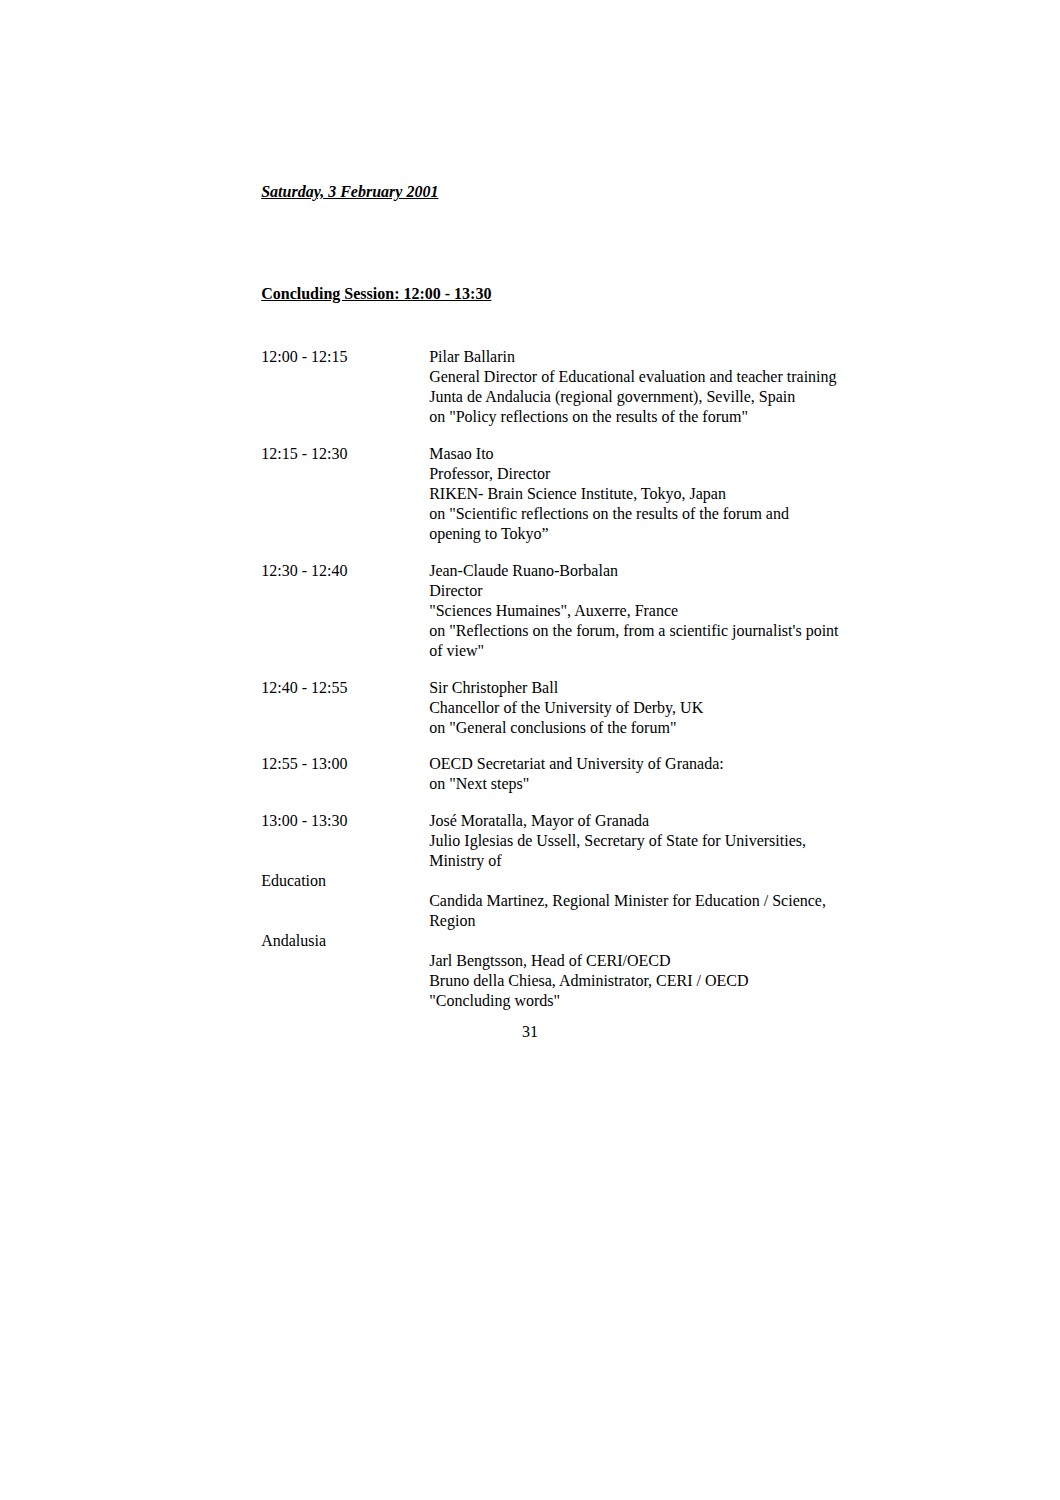Saturday, 3 February 2001
Concluding Session: 12:00 - 13:30
| 12:00 - 12:15 | Pilar Ballarin General Director of Educational evaluation and teacher training Junta de Andalucia (regional government), Seville, Spain on "Policy reflections on the results of the forum" |
| 12:15 - 12:30 | Masao Ito Professor, Director RIKEN- Brain Science Institute, Tokyo, Japan on "Scientific reflections on the results of the forum and opening to Tokyo” |
| 12:30 - 12:40 | Jean-Claude Ruano-Borbalan Director "Sciences Humaines", Auxerre, France on "Reflections on the forum, from a scientific journalist's point of view" |
| 12:40 - 12:55 | Sir Christopher Ball Chancellor of the University of Derby, UK on "General conclusions of the forum" |
| 12:55 - 13:00 | OECD Secretariat and University of Granada: on "Next steps" |
| 13:00 - 13:30 | José Moratalla, Mayor of Granada Julio Iglesias de Ussell, Secretary of State for Universities, Ministry of Education Candida Martinez, Regional Minister for Education / Science, Region Andalusia Jarl Bengtsson, Head of CERI/OECD Bruno della Chiesa, Administrator, CERI / OECD "Concluding words" |
31